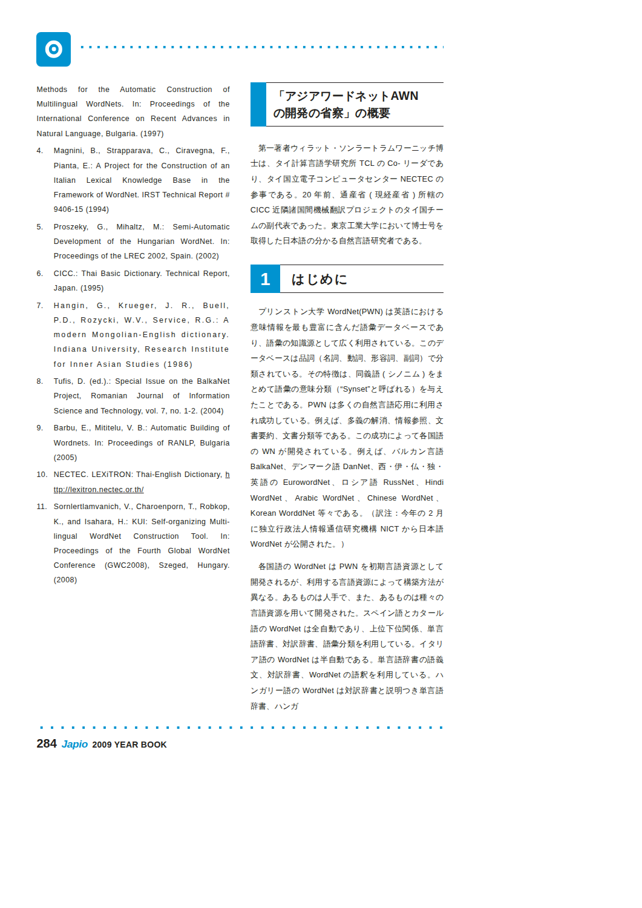Methods for the Automatic Construction of Multilingual WordNets. In: Proceedings of the International Conference on Recent Advances in Natural Language, Bulgaria. (1997)
4. Magnini, B., Strapparava, C., Ciravegna, F., Pianta, E.: A Project for the Construction of an Italian Lexical Knowledge Base in the Framework of WordNet. IRST Technical Report # 9406-15 (1994)
5. Proszeky, G., Mihaltz, M.: Semi-Automatic Development of the Hungarian WordNet. In: Proceedings of the LREC 2002, Spain. (2002)
6. CICC.: Thai Basic Dictionary. Technical Report, Japan. (1995)
7. Hangin, G., Krueger, J. R., Buell, P.D., Rozycki, W.V., Service, R.G.: A modern Mongolian-English dictionary. Indiana University, Research Institute for Inner Asian Studies (1986)
8. Tufis, D. (ed.).: Special Issue on the BalkaNet Project, Romanian Journal of Information Science and Technology, vol. 7, no. 1-2. (2004)
9. Barbu, E., Mititelu, V. B.: Automatic Building of Wordnets. In: Proceedings of RANLP, Bulgaria (2005)
10. NECTEC. LEXiTRON: Thai-English Dictionary, http://lexitron.nectec.or.th/
11. Sornlertlamvanich, V., Charoenporn, T., Robkop, K., and Isahara, H.: KUI: Self-organizing Multi-lingual WordNet Construction Tool. In: Proceedings of the Fourth Global WordNet Conference (GWC2008), Szeged, Hungary. (2008)
「アジアワードネットAWN
の開発の省察」の概要
第一著者ウィラット・ソンラートラムワーニッチ博士は、タイ計算言語学研究所 TCL の Co- リーダであり、タイ国立電子コンピュータセンター NECTEC の参事である。20 年前、通産省 ( 現経産省 ) 所轄の CICC 近隣諸国間機械翻訳プロジェクトのタイ国チームの副代表であった。東京工業大学において博士号を取得した日本語の分かる自然言語研究者である。
1
はじめに
プリンストン大学 WordNet(PWN) は英語における意味情報を最も豊富に含んだ語彙データベースであり、語彙の知識源として広く利用されている。このデータベースは品詞（名詞、動詞、形容詞、副詞）で分類されている。その特徴は、同義語 ( シノニム ) をまとめて語彙の意味分類（“Synset”と呼ばれる）を与えたことである。PWN は多くの自然言語応用に利用され成功している。例えば、多義の解消、情報参照、文書要約、文書分類等である。この成功によって各国語の WN が開発されている。例えば、バルカン言語 BalkaNet、デンマーク語 DanNet、西・伊・仏・独・英語の EurowordNet、ロシア語 RussNet、Hindi WordNet、Arabic WordNet、Chinese WordNet、Korean WorddNet 等々である。（訳注：今年の 2 月に独立行政法人情報通信研究機構 NICT から日本語 WordNet が公開された。）
各国語の WordNet は PWN を初期言語資源として開発されるが、利用する言語資源によって構築方法が異なる。あるものは人手で、また、あるものは種々の言語資源を用いて開発された。スペイン語とカタール語の WordNet は全自動であり、上位下位関係、単言語辞書、対訳辞書、語彙分類を利用している。イタリア語の WordNet は半自動である。単言語辞書の語義文、対訳辞書、WordNet の語釈を利用している。ハンガリー語の WordNet は対訳辞書と説明つき単言語辞書、ハンガ
284 Japio 2009 YEAR BOOK